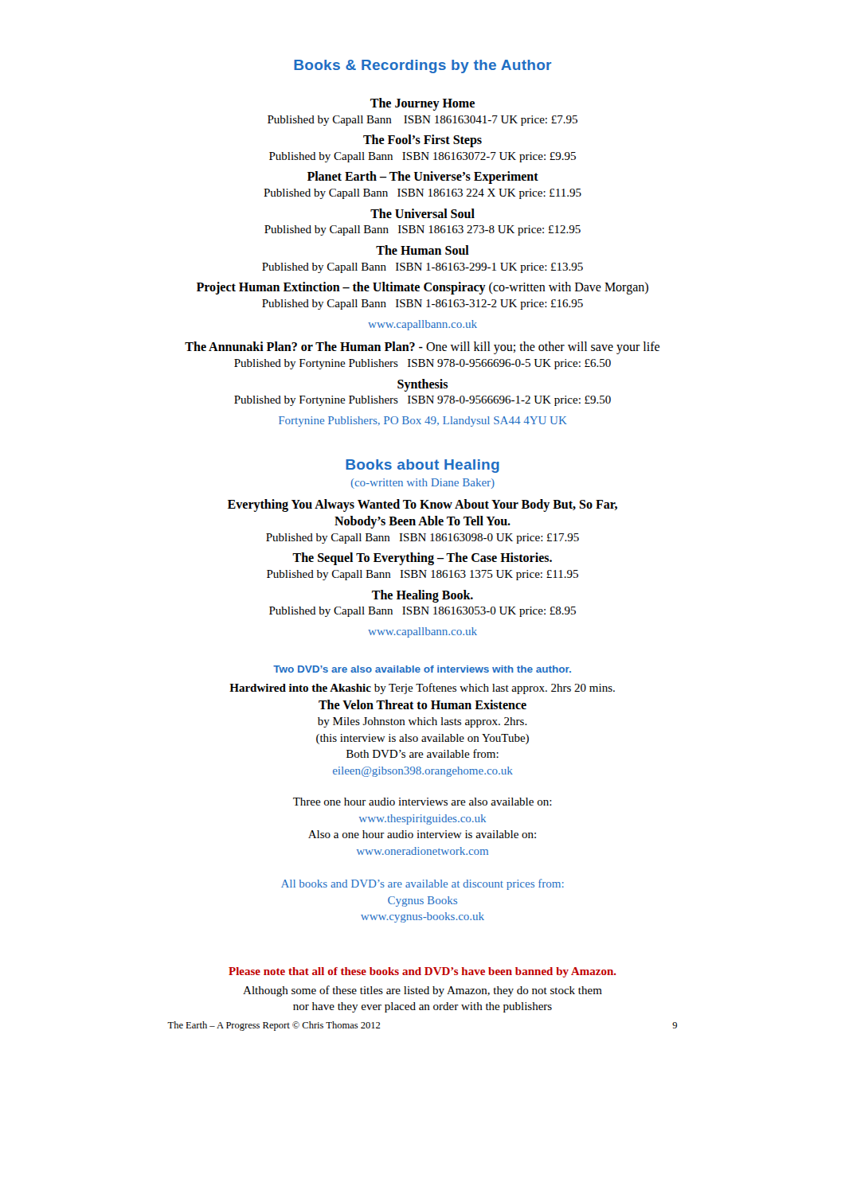Books & Recordings by the Author
The Journey Home
Published by Capall Bann ISBN 186163041-7 UK price: £7.95
The Fool’s First Steps
Published by Capall Bann ISBN 186163072-7 UK price: £9.95
Planet Earth – The Universe’s Experiment
Published by Capall Bann ISBN 186163 224 X UK price: £11.95
The Universal Soul
Published by Capall Bann ISBN 186163 273-8 UK price: £12.95
The Human Soul
Published by Capall Bann ISBN 1-86163-299-1 UK price: £13.95
Project Human Extinction – the Ultimate Conspiracy (co-written with Dave Morgan)
Published by Capall Bann ISBN 1-86163-312-2 UK price: £16.95
www.capallbann.co.uk
The Annunaki Plan? or The Human Plan? - One will kill you; the other will save your life
Published by Fortynine Publishers ISBN 978-0-9566696-0-5 UK price: £6.50
Synthesis
Published by Fortynine Publishers ISBN 978-0-9566696-1-2 UK price: £9.50
Fortynine Publishers, PO Box 49, Llandysul SA44 4YU UK
Books about Healing
(co-written with Diane Baker)
Everything You Always Wanted To Know About Your Body But, So Far,
Nobody’s Been Able To Tell You.
Published by Capall Bann ISBN 186163098-0 UK price: £17.95
The Sequel To Everything – The Case Histories.
Published by Capall Bann ISBN 186163 1375 UK price: £11.95
The Healing Book.
Published by Capall Bann ISBN 186163053-0 UK price: £8.95
www.capallbann.co.uk
Two DVD’s are also available of interviews with the author.
Hardwired into the Akashic by Terje Toftenes which last approx. 2hrs 20 mins.
The Velon Threat to Human Existence
by Miles Johnston which lasts approx. 2hrs.
(this interview is also available on YouTube)
Both DVD’s are available from:
eileen@gibson398.orangehome.co.uk
Three one hour audio interviews are also available on:
www.thespiritguides.co.uk
Also a one hour audio interview is available on:
www.oneradionetwork.com
All books and DVD’s are available at discount prices from:
Cygnus Books
www.cygnus-books.co.uk
Please note that all of these books and DVD’s have been banned by Amazon.
Although some of these titles are listed by Amazon, they do not stock them
nor have they ever placed an order with the publishers
The Earth – A Progress Report © Chris Thomas 2012 9